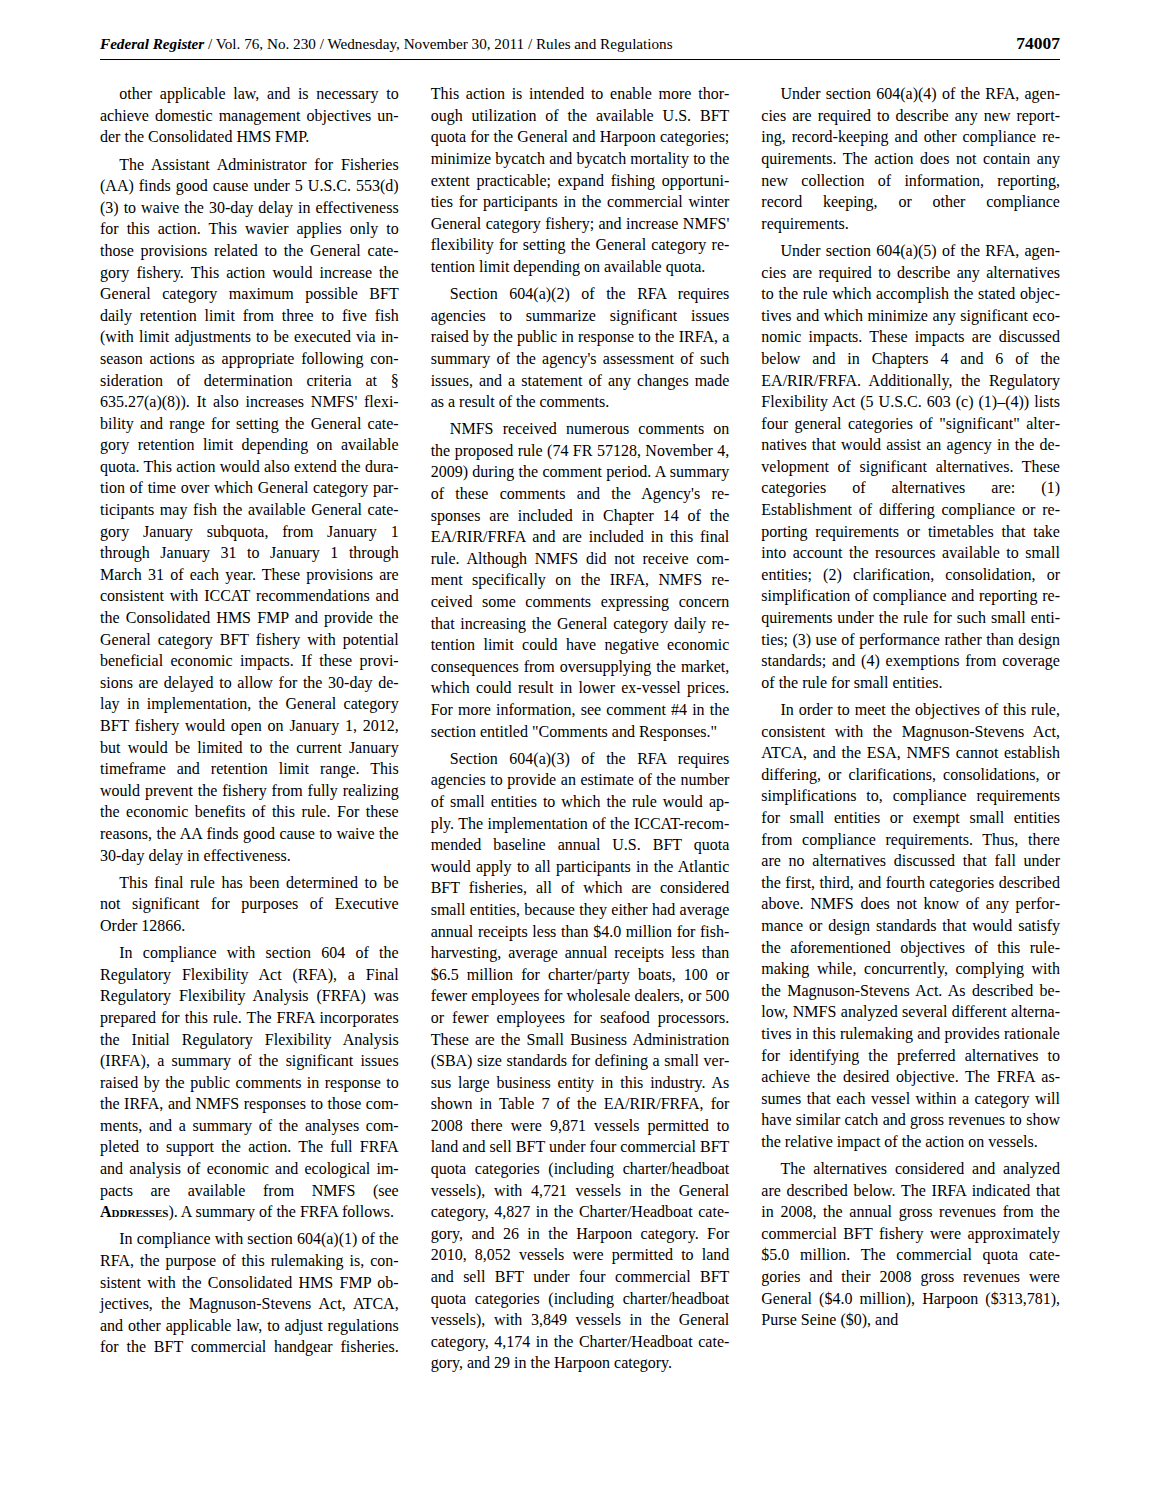Federal Register / Vol. 76, No. 230 / Wednesday, November 30, 2011 / Rules and Regulations
74007
other applicable law, and is necessary to achieve domestic management objectives under the Consolidated HMS FMP.
The Assistant Administrator for Fisheries (AA) finds good cause under 5 U.S.C. 553(d)(3) to waive the 30-day delay in effectiveness for this action. This wavier applies only to those provisions related to the General category fishery. This action would increase the General category maximum possible BFT daily retention limit from three to five fish (with limit adjustments to be executed via inseason actions as appropriate following consideration of determination criteria at § 635.27(a)(8)). It also increases NMFS' flexibility and range for setting the General category retention limit depending on available quota. This action would also extend the duration of time over which General category participants may fish the available General category January subquota, from January 1 through January 31 to January 1 through March 31 of each year. These provisions are consistent with ICCAT recommendations and the Consolidated HMS FMP and provide the General category BFT fishery with potential beneficial economic impacts. If these provisions are delayed to allow for the 30-day delay in implementation, the General category BFT fishery would open on January 1, 2012, but would be limited to the current January timeframe and retention limit range. This would prevent the fishery from fully realizing the economic benefits of this rule. For these reasons, the AA finds good cause to waive the 30-day delay in effectiveness.
This final rule has been determined to be not significant for purposes of Executive Order 12866.
In compliance with section 604 of the Regulatory Flexibility Act (RFA), a Final Regulatory Flexibility Analysis (FRFA) was prepared for this rule. The FRFA incorporates the Initial Regulatory Flexibility Analysis (IRFA), a summary of the significant issues raised by the public comments in response to the IRFA, and NMFS responses to those comments, and a summary of the analyses completed to support the action. The full FRFA and analysis of economic and ecological impacts are available from NMFS (see Addresses). A summary of the FRFA follows.
In compliance with section 604(a)(1) of the RFA, the purpose of this rulemaking is, consistent with the Consolidated HMS FMP objectives, the Magnuson-Stevens Act, ATCA, and other applicable law, to adjust regulations for the BFT commercial handgear fisheries. This action is intended to enable more thorough utilization of the available U.S. BFT quota for the General and Harpoon categories; minimize bycatch and bycatch mortality to the extent practicable; expand fishing opportunities for participants in the commercial winter General category fishery; and increase NMFS' flexibility for setting the General category retention limit depending on available quota.
Section 604(a)(2) of the RFA requires agencies to summarize significant issues raised by the public in response to the IRFA, a summary of the agency's assessment of such issues, and a statement of any changes made as a result of the comments.
NMFS received numerous comments on the proposed rule (74 FR 57128, November 4, 2009) during the comment period. A summary of these comments and the Agency's responses are included in Chapter 14 of the EA/RIR/FRFA and are included in this final rule. Although NMFS did not receive comment specifically on the IRFA, NMFS received some comments expressing concern that increasing the General category daily retention limit could have negative economic consequences from oversupplying the market, which could result in lower ex-vessel prices. For more information, see comment #4 in the section entitled "Comments and Responses."
Section 604(a)(3) of the RFA requires agencies to provide an estimate of the number of small entities to which the rule would apply. The implementation of the ICCAT-recommended baseline annual U.S. BFT quota would apply to all participants in the Atlantic BFT fisheries, all of which are considered small entities, because they either had average annual receipts less than $4.0 million for fish-harvesting, average annual receipts less than $6.5 million for charter/party boats, 100 or fewer employees for wholesale dealers, or 500 or fewer employees for seafood processors. These are the Small Business Administration (SBA) size standards for defining a small versus large business entity in this industry. As shown in Table 7 of the EA/RIR/FRFA, for 2008 there were 9,871 vessels permitted to land and sell BFT under four commercial BFT quota categories (including charter/headboat vessels), with 4,721 vessels in the General category, 4,827 in the Charter/Headboat category, and 26 in the Harpoon category. For 2010, 8,052 vessels were permitted to land and sell BFT under four commercial BFT quota categories (including charter/headboat vessels), with 3,849 vessels in the General category, 4,174 in the Charter/Headboat category, and 29 in the Harpoon category.
Under section 604(a)(4) of the RFA, agencies are required to describe any new reporting, record-keeping and other compliance requirements. The action does not contain any new collection of information, reporting, record keeping, or other compliance requirements.
Under section 604(a)(5) of the RFA, agencies are required to describe any alternatives to the rule which accomplish the stated objectives and which minimize any significant economic impacts. These impacts are discussed below and in Chapters 4 and 6 of the EA/RIR/FRFA. Additionally, the Regulatory Flexibility Act (5 U.S.C. 603 (c) (1)–(4)) lists four general categories of "significant" alternatives that would assist an agency in the development of significant alternatives. These categories of alternatives are: (1) Establishment of differing compliance or reporting requirements or timetables that take into account the resources available to small entities; (2) clarification, consolidation, or simplification of compliance and reporting requirements under the rule for such small entities; (3) use of performance rather than design standards; and (4) exemptions from coverage of the rule for small entities.
In order to meet the objectives of this rule, consistent with the Magnuson-Stevens Act, ATCA, and the ESA, NMFS cannot establish differing, or clarifications, consolidations, or simplifications to, compliance requirements for small entities or exempt small entities from compliance requirements. Thus, there are no alternatives discussed that fall under the first, third, and fourth categories described above. NMFS does not know of any performance or design standards that would satisfy the aforementioned objectives of this rulemaking while, concurrently, complying with the Magnuson-Stevens Act. As described below, NMFS analyzed several different alternatives in this rulemaking and provides rationale for identifying the preferred alternatives to achieve the desired objective. The FRFA assumes that each vessel within a category will have similar catch and gross revenues to show the relative impact of the action on vessels.
The alternatives considered and analyzed are described below. The IRFA indicated that in 2008, the annual gross revenues from the commercial BFT fishery were approximately $5.0 million. The commercial quota categories and their 2008 gross revenues were General ($4.0 million), Harpoon ($313,781), Purse Seine ($0), and